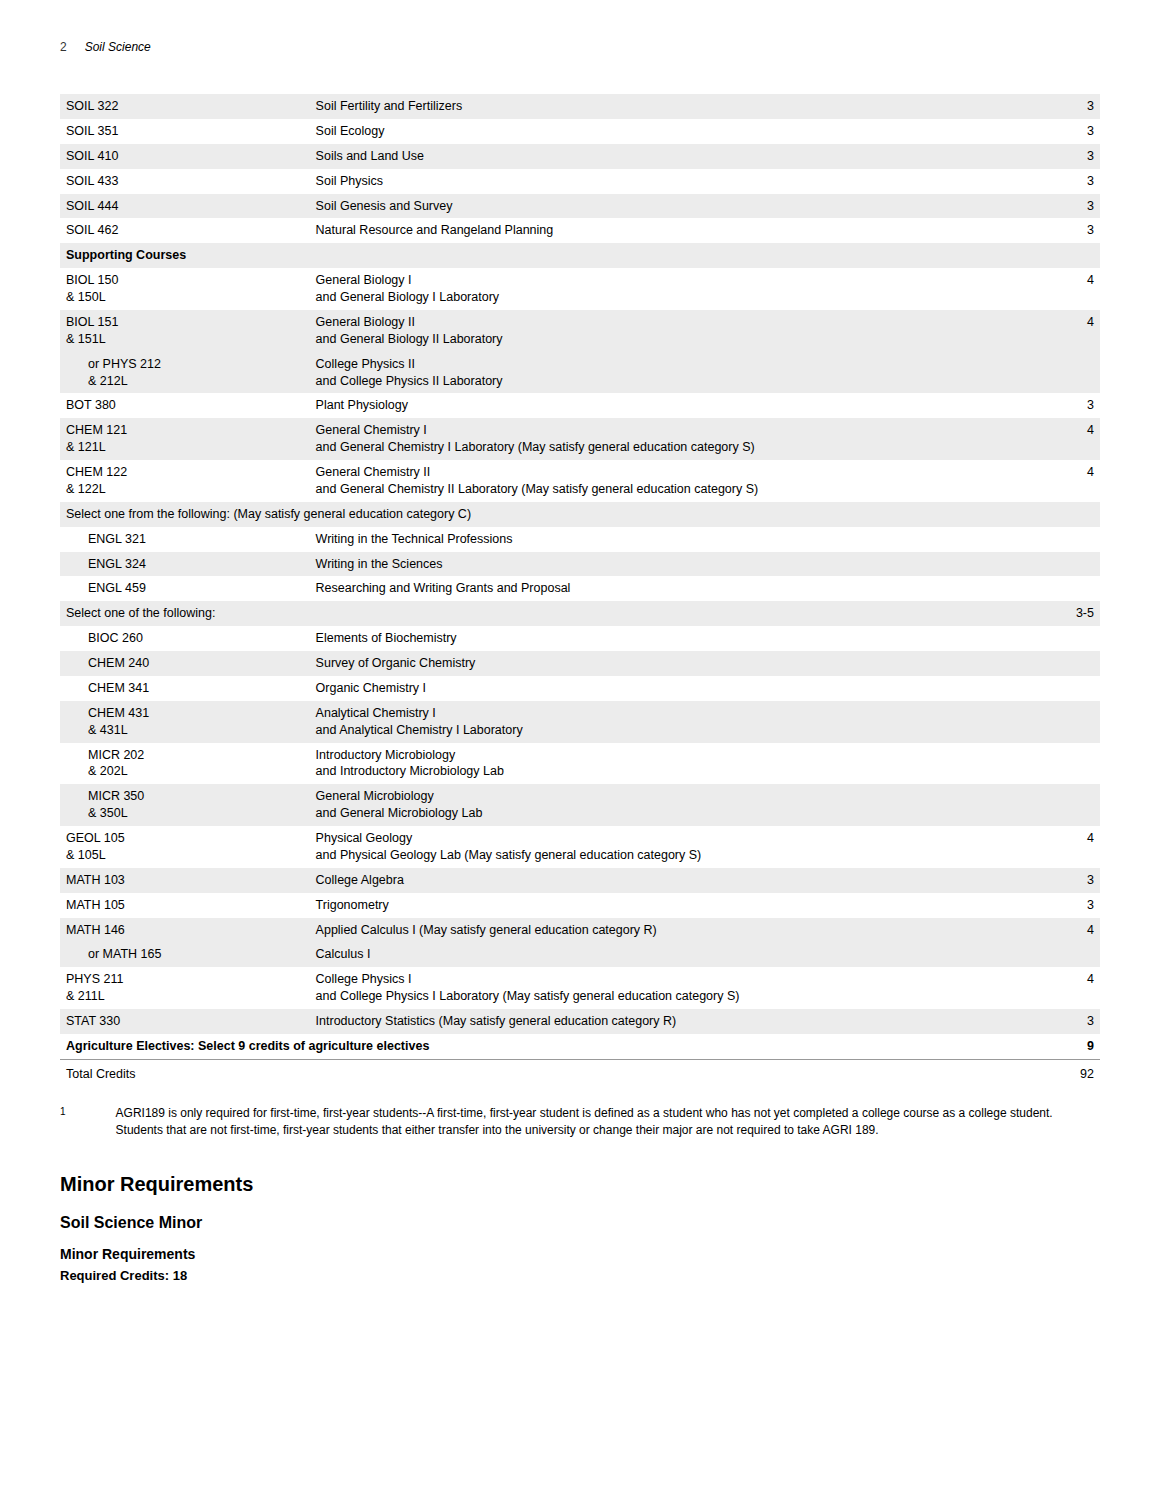2 Soil Science
| SOIL 322 | Soil Fertility and Fertilizers | 3 |
| SOIL 351 | Soil Ecology | 3 |
| SOIL 410 | Soils and Land Use | 3 |
| SOIL 433 | Soil Physics | 3 |
| SOIL 444 | Soil Genesis and Survey | 3 |
| SOIL 462 | Natural Resource and Rangeland Planning | 3 |
| Supporting Courses |
| BIOL 150 & 150L | General Biology I and General Biology I Laboratory | 4 |
| BIOL 151 & 151L | General Biology II and General Biology II Laboratory | 4 |
| or PHYS 212 & 212L | College Physics II and College Physics II Laboratory | |
| BOT 380 | Plant Physiology | 3 |
| CHEM 121 & 121L | General Chemistry I and General Chemistry I Laboratory (May satisfy general education category S) | 4 |
| CHEM 122 & 122L | General Chemistry II and General Chemistry II Laboratory (May satisfy general education category S) | 4 |
| Select one from the following: (May satisfy general education category C) |
| ENGL 321 | Writing in the Technical Professions | |
| ENGL 324 | Writing in the Sciences | |
| ENGL 459 | Researching and Writing Grants and Proposal | |
| Select one of the following: | 3-5 |
| BIOC 260 | Elements of Biochemistry | |
| CHEM 240 | Survey of Organic Chemistry | |
| CHEM 341 | Organic Chemistry I | |
| CHEM 431 & 431L | Analytical Chemistry I and Analytical Chemistry I Laboratory | |
| MICR 202 & 202L | Introductory Microbiology and Introductory Microbiology Lab | |
| MICR 350 & 350L | General Microbiology and General Microbiology Lab | |
| GEOL 105 & 105L | Physical Geology and Physical Geology Lab (May satisfy general education category S) | 4 |
| MATH 103 | College Algebra | 3 |
| MATH 105 | Trigonometry | 3 |
| MATH 146 | Applied Calculus I (May satisfy general education category R) | 4 |
| or MATH 165 | Calculus I | |
| PHYS 211 & 211L | College Physics I and College Physics I Laboratory (May satisfy general education category S) | 4 |
| STAT 330 | Introductory Statistics (May satisfy general education category R) | 3 |
| Agriculture Electives: Select 9 credits of agriculture electives | 9 |
| Total Credits | 92 |
1 AGRI189 is only required for first-time, first-year students--A first-time, first-year student is defined as a student who has not yet completed a college course as a college student. Students that are not first-time, first-year students that either transfer into the university or change their major are not required to take AGRI 189.
Minor Requirements
Soil Science Minor
Minor Requirements
Required Credits: 18